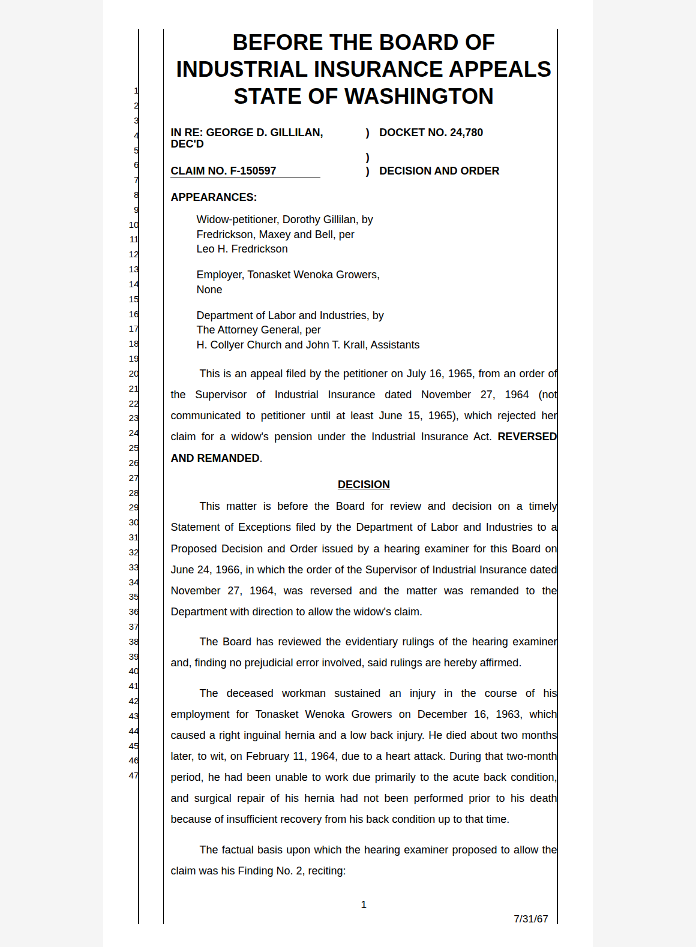1234567891011121314151617181920212223242526272829303132333435363738394041424344454647
BEFORE THE BOARD OF INDUSTRIAL INSURANCE APPEALS
STATE OF WASHINGTON
| IN RE: GEORGE D. GILLILAN, DEC'D | ) | DOCKET NO. 24,780 |
| | ) | |
| CLAIM NO. F-150597 | ) | DECISION AND ORDER |
APPEARANCES:
Widow-petitioner, Dorothy Gillilan, by
Fredrickson, Maxey and Bell, per
Leo H. Fredrickson
Employer, Tonasket Wenoka Growers,
None
Department of Labor and Industries, by
The Attorney General, per
H. Collyer Church and John T. Krall, Assistants
This is an appeal filed by the petitioner on July 16, 1965, from an order of the Supervisor of Industrial Insurance dated November 27, 1964 (not communicated to petitioner until at least June 15, 1965), which rejected her claim for a widow's pension under the Industrial Insurance Act. REVERSED AND REMANDED.
DECISION
This matter is before the Board for review and decision on a timely Statement of Exceptions filed by the Department of Labor and Industries to a Proposed Decision and Order issued by a hearing examiner for this Board on June 24, 1966, in which the order of the Supervisor of Industrial Insurance dated November 27, 1964, was reversed and the matter was remanded to the Department with direction to allow the widow's claim.
The Board has reviewed the evidentiary rulings of the hearing examiner and, finding no prejudicial error involved, said rulings are hereby affirmed.
The deceased workman sustained an injury in the course of his employment for Tonasket Wenoka Growers on December 16, 1963, which caused a right inguinal hernia and a low back injury. He died about two months later, to wit, on February 11, 1964, due to a heart attack. During that two-month period, he had been unable to work due primarily to the acute back condition, and surgical repair of his hernia had not been performed prior to his death because of insufficient recovery from his back condition up to that time.
The factual basis upon which the hearing examiner proposed to allow the claim was his Finding No. 2, reciting:
1
7/31/67